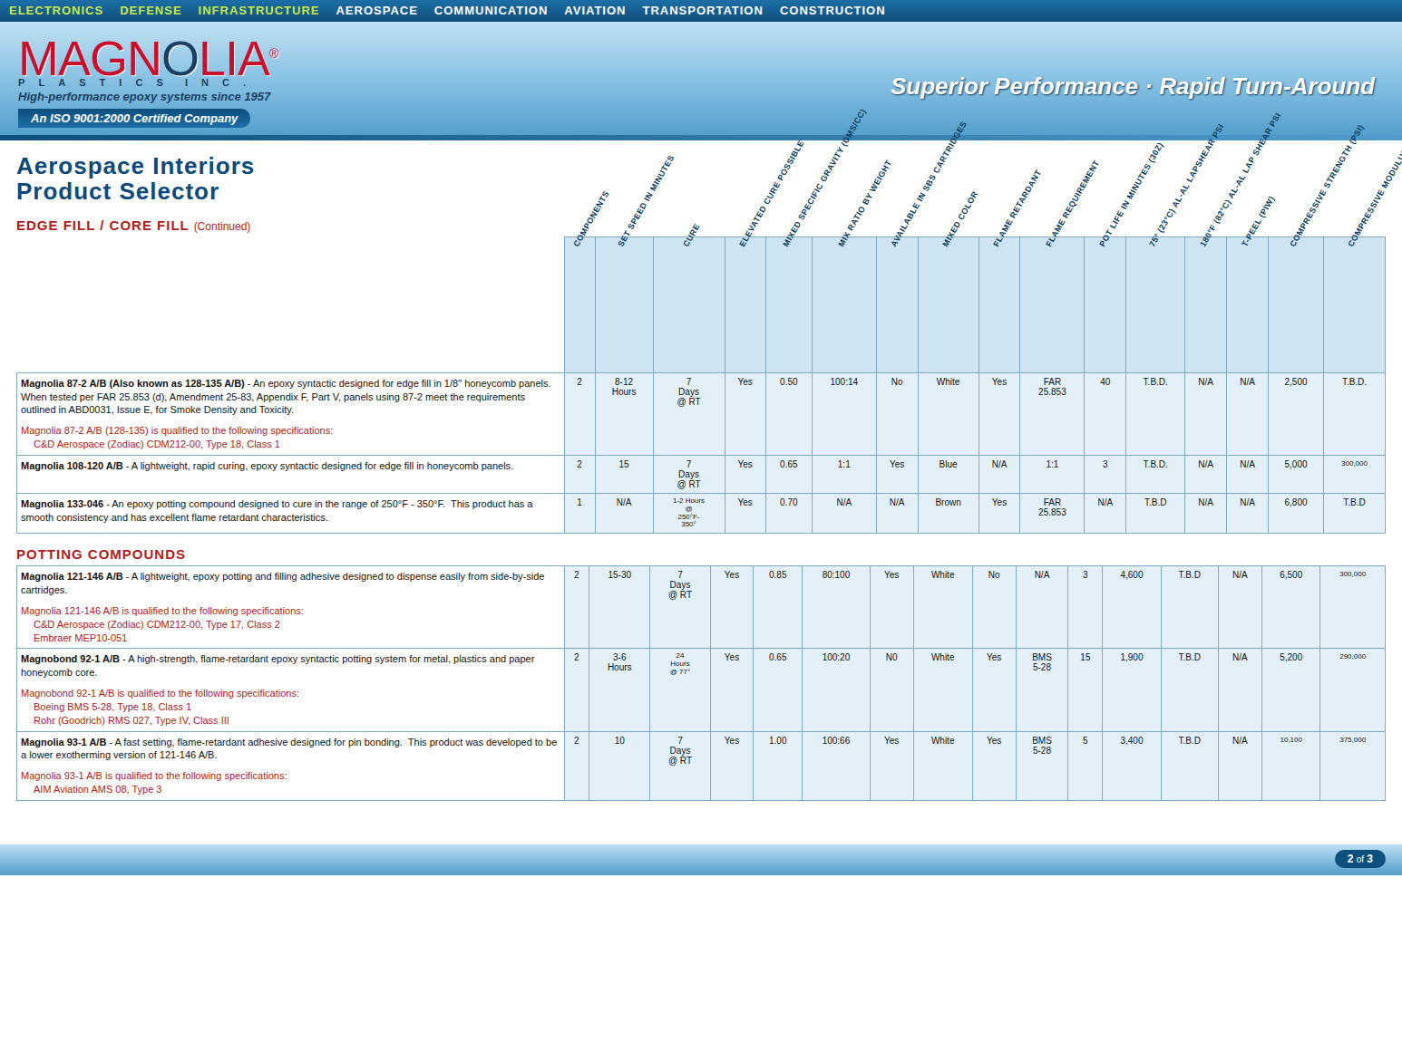ELECTRONICS DEFENSE INFRASTRUCTURE AEROSPACE COMMUNICATION AVIATION TRANSPORTATION CONSTRUCTION
MAGNOLIA®
P L A S T I C S I N C .
High-performance epoxy systems since 1957
An ISO 9001:2000 Certified Company
Superior Performance · Rapid Turn-Around
Aerospace Interiors
Product Selector
EDGE FILL / CORE FILL (Continued)
| | COMPONENTS | SET SPEED IN MINUTES | CURE | ELEVATED CURE POSSIBLE | MIXED SPECIFIC GRAVITY (GMS/CC) | MIX RATIO BY WEIGHT | AVAILABLE IN SBS CARTRIDGES | MIXED COLOR | FLAME RETARDANT | FLAME REQUIREMENT | POT LIFE IN MINUTES (30Z) | 75° (23°C) AL-AL LAPSHEAR PSI | 180°F (82°C) AL-AL LAP SHEAR PSI | T-PEEL (PIW) | COMPRESSIVE STRENGTH (PSI) | COMPRESSIVE MODULUS (PSI) |
| --- | --- | --- | --- | --- | --- | --- | --- | --- | --- | --- | --- | --- | --- | --- | --- | --- |
| Magnolia 87-2 A/B (Also known as 128-135 A/B) - An epoxy syntactic designed for edge fill in 1/8" honeycomb panels. When tested per FAR 25.853 (d), Amendment 25-83, Appendix F, Part V, panels using 87-2 meet the requirements outlined in ABD0031, Issue E, for Smoke Density and Toxicity. Magnolia 87-2 A/B (128-135) is qualified to the following specifications: C&D Aerospace (Zodiac) CDM212-00, Type 18, Class 1 | 2 | 8-12 Hours | 7 Days @ RT | Yes | 0.50 | 100:14 | No | White | Yes | FAR 25.853 | 40 | T.B.D. | N/A | N/A | 2,500 | T.B.D. |
| Magnolia 108-120 A/B - A lightweight, rapid curing, epoxy syntactic designed for edge fill in honeycomb panels. | 2 | 15 | 7 Days @ RT | Yes | 0.65 | 1:1 | Yes | Blue | N/A | 1:1 | 3 | T.B.D. | N/A | N/A | 5,000 | 300,000 |
| Magnolia 133-046 - An epoxy potting compound designed to cure in the range of 250°F - 350°F. This product has a smooth consistency and has excellent flame retardant characteristics. | 1 | N/A | 1-2 Hours @ 250°F- 350° | Yes | 0.70 | N/A | N/A | Brown | Yes | FAR 25.853 | N/A | T.B.D | N/A | N/A | 6,800 | T.B.D |
POTTING COMPOUNDS
| Magnolia 121-146 A/B - A lightweight, epoxy potting and filling adhesive designed to dispense easily from side-by-side cartridges. Magnolia 121-146 A/B is qualified to the following specifications: C&D Aerospace (Zodiac) CDM212-00, Type 17, Class 2 Embraer MEP10-051 | 2 | 15-30 | 7 Days @ RT | Yes | 0.85 | 80:100 | Yes | White | No | N/A | 3 | 4,600 | T.B.D | N/A | 6,500 | 300,000 |
| Magnobond 92-1 A/B - A high-strength, flame-retardant epoxy syntactic potting system for metal, plastics and paper honeycomb core. Magnobond 92-1 A/B is qualified to the following specifications: Boeing BMS 5-28, Type 18, Class 1 Rohr (Goodrich) RMS 027, Type IV, Class III | 2 | 3-6 Hours | 24 Hours @ 77° | Yes | 0.65 | 100:20 | N0 | White | Yes | BMS 5-28 | 15 | 1,900 | T.B.D | N/A | 5,200 | 290,000 |
| Magnolia 93-1 A/B - A fast setting, flame-retardant adhesive designed for pin bonding. This product was developed to be a lower exotherming version of 121-146 A/B. Magnolia 93-1 A/B is qualified to the following specifications: AIM Aviation AMS 08, Type 3 | 2 | 10 | 7 Days @ RT | Yes | 1.00 | 100:66 | Yes | White | Yes | BMS 5-28 | 5 | 3,400 | T.B.D | N/A | 10,100 | 375,000 |
2 of 3